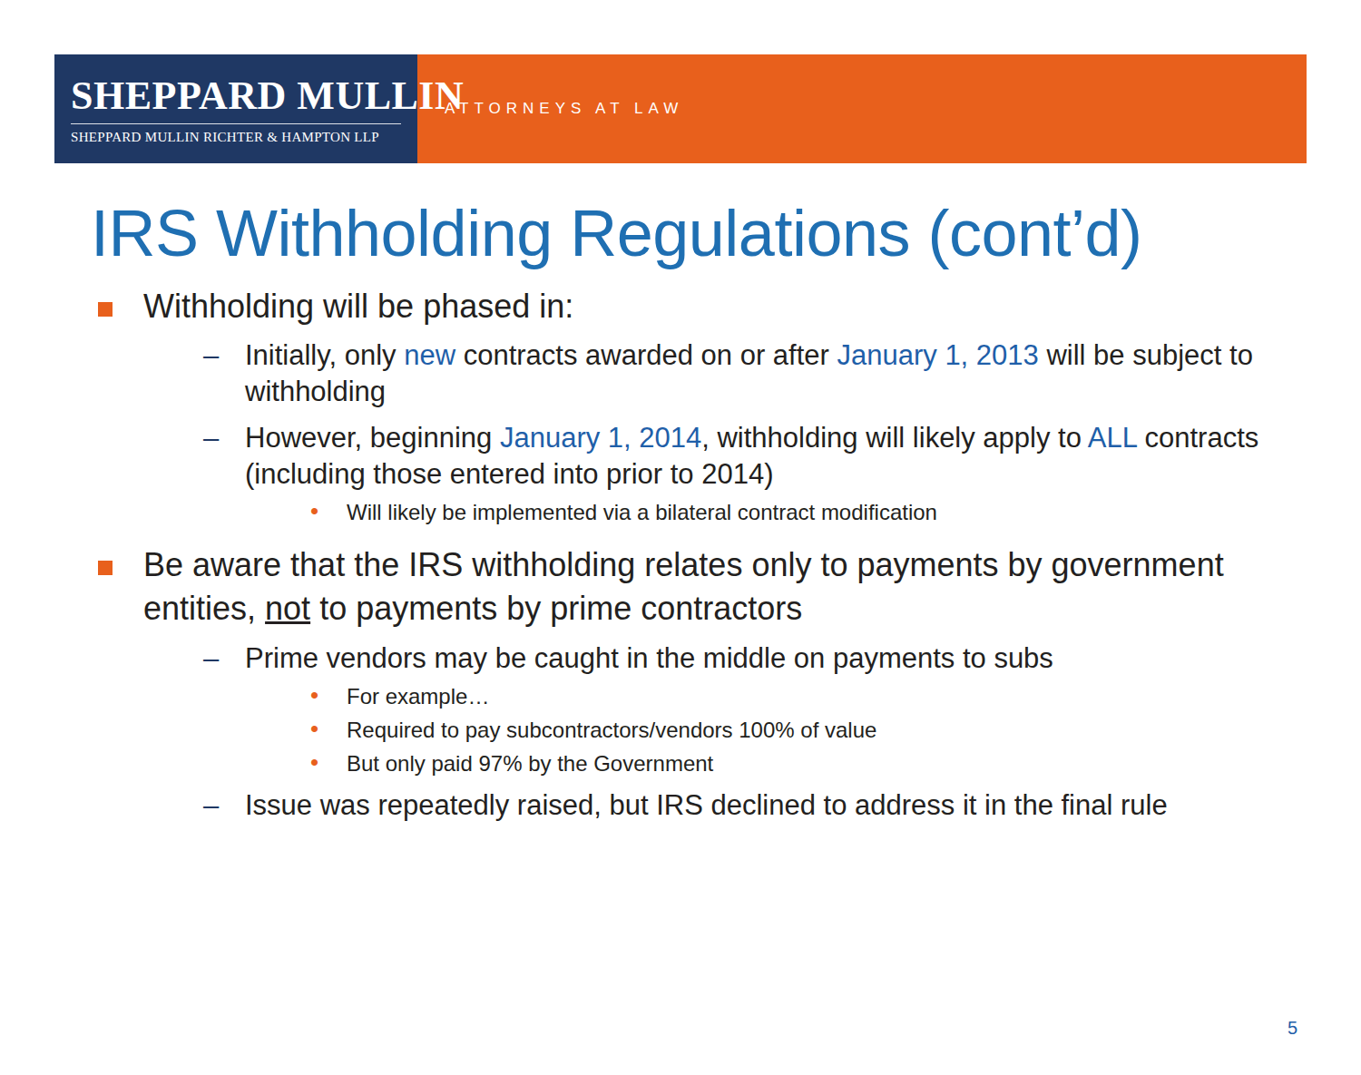SHEPPARD MULLIN
SHEPPARD MULLIN RICHTER & HAMPTON LLP
ATTORNEYS AT LAW
IRS Withholding Regulations (cont’d)
Withholding will be phased in:
Initially, only new contracts awarded on or after January 1, 2013 will be subject to withholding
However, beginning January 1, 2014, withholding will likely apply to ALL contracts (including those entered into prior to 2014)
Will likely be implemented via a bilateral contract modification
Be aware that the IRS withholding relates only to payments by government entities, not to payments by prime contractors
Prime vendors may be caught in the middle on payments to subs
For example…
Required to pay subcontractors/vendors 100% of value
But only paid 97% by the Government
Issue was repeatedly raised, but IRS declined to address it in the final rule
5